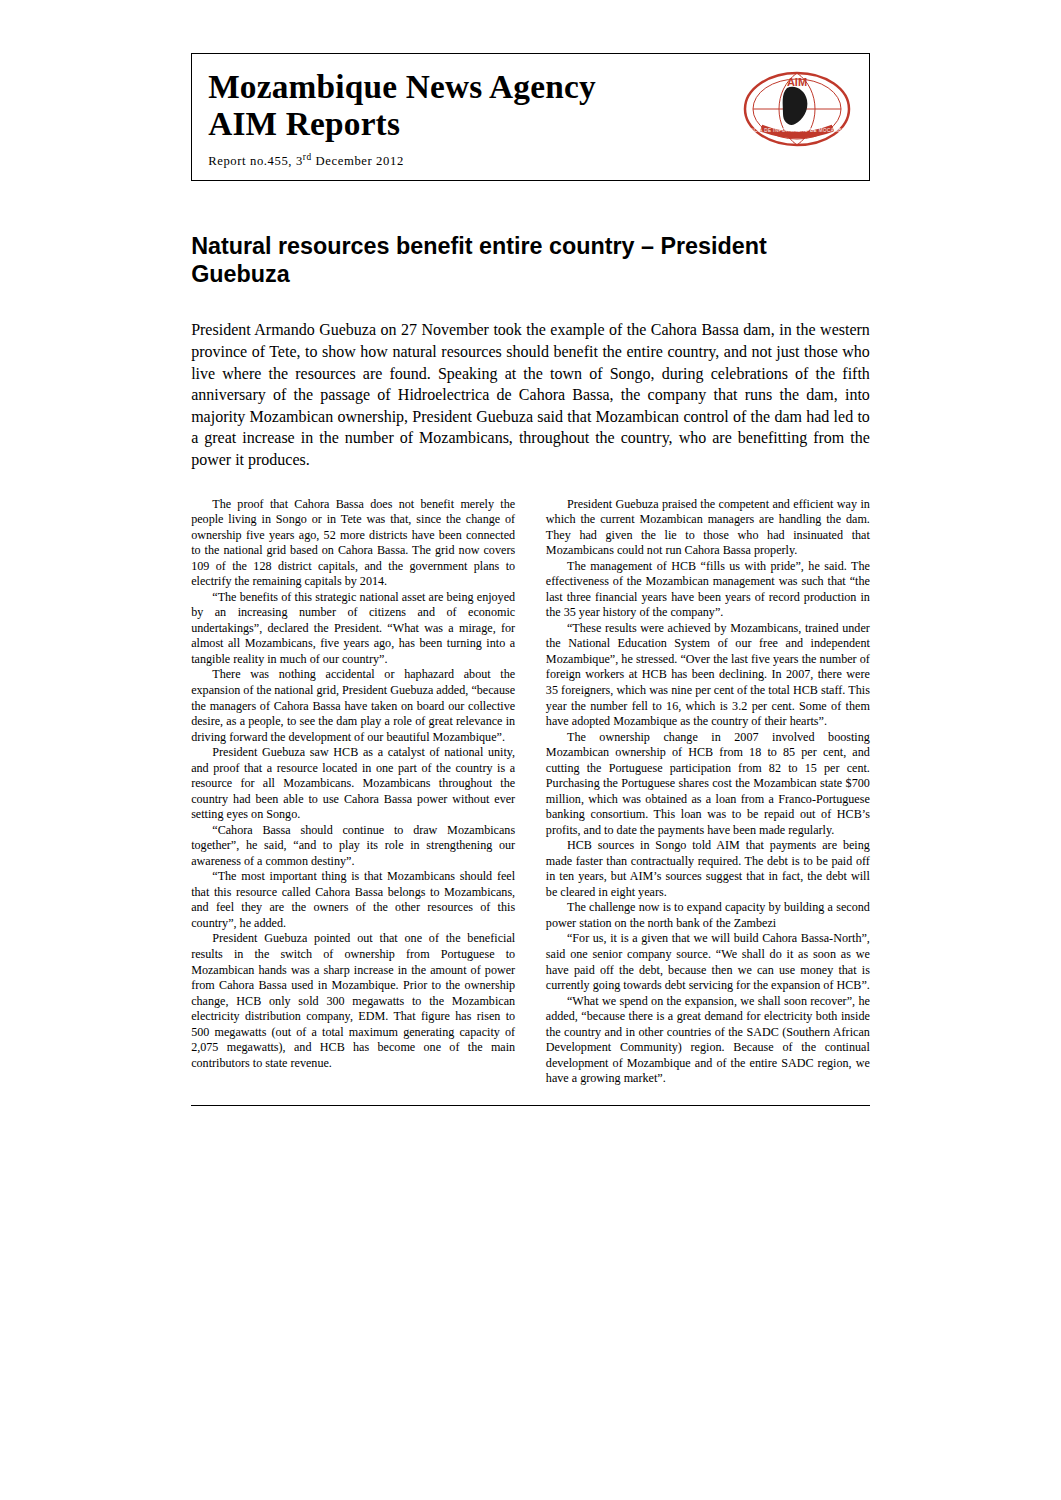Mozambique News Agency
AIM Reports
Report no.455, 3rd December 2012
AIM AGENCIA DE INFORMACAO DE MOCAMBIQUE
Natural resources benefit entire country – President Guebuza
President Armando Guebuza on 27 November took the example of the Cahora Bassa dam, in the western province of Tete, to show how natural resources should benefit the entire country, and not just those who live where the resources are found. Speaking at the town of Songo, during celebrations of the fifth anniversary of the passage of Hidroelectrica de Cahora Bassa, the company that runs the dam, into majority Mozambican ownership, President Guebuza said that Mozambican control of the dam had led to a great increase in the number of Mozambicans, throughout the country, who are benefitting from the power it produces.
The proof that Cahora Bassa does not benefit merely the people living in Songo or in Tete was that, since the change of ownership five years ago, 52 more districts have been connected to the national grid based on Cahora Bassa. The grid now covers 109 of the 128 district capitals, and the government plans to electrify the remaining capitals by 2014.
“The benefits of this strategic national asset are being enjoyed by an increasing number of citizens and of economic undertakings”, declared the President. “What was a mirage, for almost all Mozambicans, five years ago, has been turning into a tangible reality in much of our country”.
There was nothing accidental or haphazard about the expansion of the national grid, President Guebuza added, “because the managers of Cahora Bassa have taken on board our collective desire, as a people, to see the dam play a role of great relevance in driving forward the development of our beautiful Mozambique”.
President Guebuza saw HCB as a catalyst of national unity, and proof that a resource located in one part of the country is a resource for all Mozambicans. Mozambicans throughout the country had been able to use Cahora Bassa power without ever setting eyes on Songo.
“Cahora Bassa should continue to draw Mozambicans together”, he said, “and to play its role in strengthening our awareness of a common destiny”.
“The most important thing is that Mozambicans should feel that this resource called Cahora Bassa belongs to Mozambicans, and feel they are the owners of the other resources of this country”, he added.
President Guebuza pointed out that one of the beneficial results in the switch of ownership from Portuguese to Mozambican hands was a sharp increase in the amount of power from Cahora Bassa used in Mozambique. Prior to the ownership change, HCB only sold 300 megawatts to the Mozambican electricity distribution company, EDM. That figure has risen to 500 megawatts (out of a total maximum generating capacity of 2,075 megawatts), and HCB has become one of the main contributors to state revenue.
President Guebuza praised the competent and efficient way in which the current Mozambican managers are handling the dam. They had given the lie to those who had insinuated that Mozambicans could not run Cahora Bassa properly.
The management of HCB “fills us with pride”, he said. The effectiveness of the Mozambican management was such that “the last three financial years have been years of record production in the 35 year history of the company”.
“These results were achieved by Mozambicans, trained under the National Education System of our free and independent Mozambique”, he stressed. “Over the last five years the number of foreign workers at HCB has been declining. In 2007, there were 35 foreigners, which was nine per cent of the total HCB staff. This year the number fell to 16, which is 3.2 per cent. Some of them have adopted Mozambique as the country of their hearts”.
The ownership change in 2007 involved boosting Mozambican ownership of HCB from 18 to 85 per cent, and cutting the Portuguese participation from 82 to 15 per cent. Purchasing the Portuguese shares cost the Mozambican state $700 million, which was obtained as a loan from a Franco-Portuguese banking consortium. This loan was to be repaid out of HCB’s profits, and to date the payments have been made regularly.
HCB sources in Songo told AIM that payments are being made faster than contractually required. The debt is to be paid off in ten years, but AIM’s sources suggest that in fact, the debt will be cleared in eight years.
The challenge now is to expand capacity by building a second power station on the north bank of the Zambezi
“For us, it is a given that we will build Cahora Bassa-North”, said one senior company source. “We shall do it as soon as we have paid off the debt, because then we can use money that is currently going towards debt servicing for the expansion of HCB”.
“What we spend on the expansion, we shall soon recover”, he added, “because there is a great demand for electricity both inside the country and in other countries of the SADC (Southern African Development Community) region. Because of the continual development of Mozambique and of the entire SADC region, we have a growing market”.